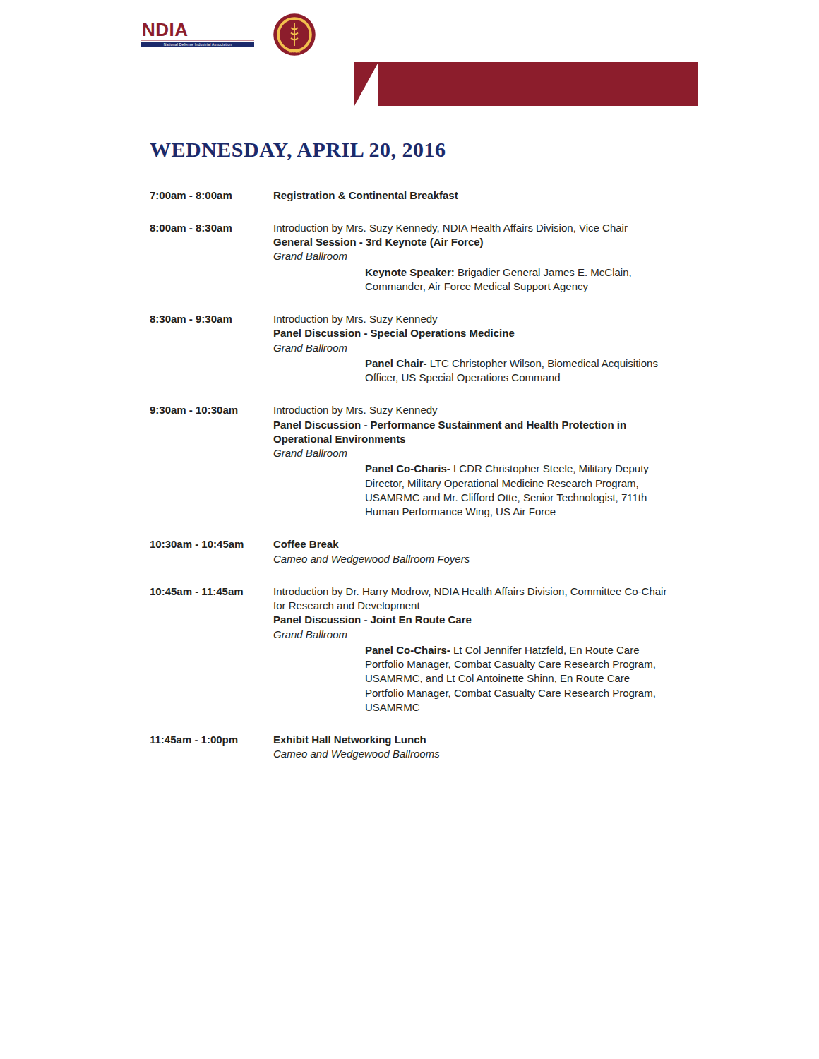NDIA National Defense Industrial Association PROTECT SUSTAIN
WEDNESDAY, APRIL 20, 2016
| 7:00am - 8:00am | Registration & Continental Breakfast |
| 8:00am - 8:30am | Introduction by Mrs. Suzy Kennedy, NDIA Health Affairs Division, Vice Chair General Session - 3rd Keynote (Air Force) Grand Ballroom Keynote Speaker: Brigadier General James E. McClain, Commander, Air Force Medical Support Agency |
| 8:30am - 9:30am | Introduction by Mrs. Suzy Kennedy Panel Discussion - Special Operations Medicine Grand Ballroom Panel Chair- LTC Christopher Wilson, Biomedical Acquisitions Officer, US Special Operations Command |
| 9:30am - 10:30am | Introduction by Mrs. Suzy Kennedy Panel Discussion - Performance Sustainment and Health Protection in Operational Environments Grand Ballroom Panel Co-Charis- LCDR Christopher Steele, Military Deputy Director, Military Operational Medicine Research Program, USAMRMC and Mr. Clifford Otte, Senior Technologist, 711th Human Performance Wing, US Air Force |
| 10:30am - 10:45am | Coffee Break Cameo and Wedgewood Ballroom Foyers |
| 10:45am - 11:45am | Introduction by Dr. Harry Modrow, NDIA Health Affairs Division, Committee Co-Chair for Research and Development Panel Discussion - Joint En Route Care Grand Ballroom Panel Co-Chairs- Lt Col Jennifer Hatzfeld, En Route Care Portfolio Manager, Combat Casualty Care Research Program, USAMRMC, and Lt Col Antoinette Shinn, En Route Care Portfolio Manager, Combat Casualty Care Research Program, USAMRMC |
| 11:45am - 1:00pm | Exhibit Hall Networking Lunch Cameo and Wedgewood Ballrooms |